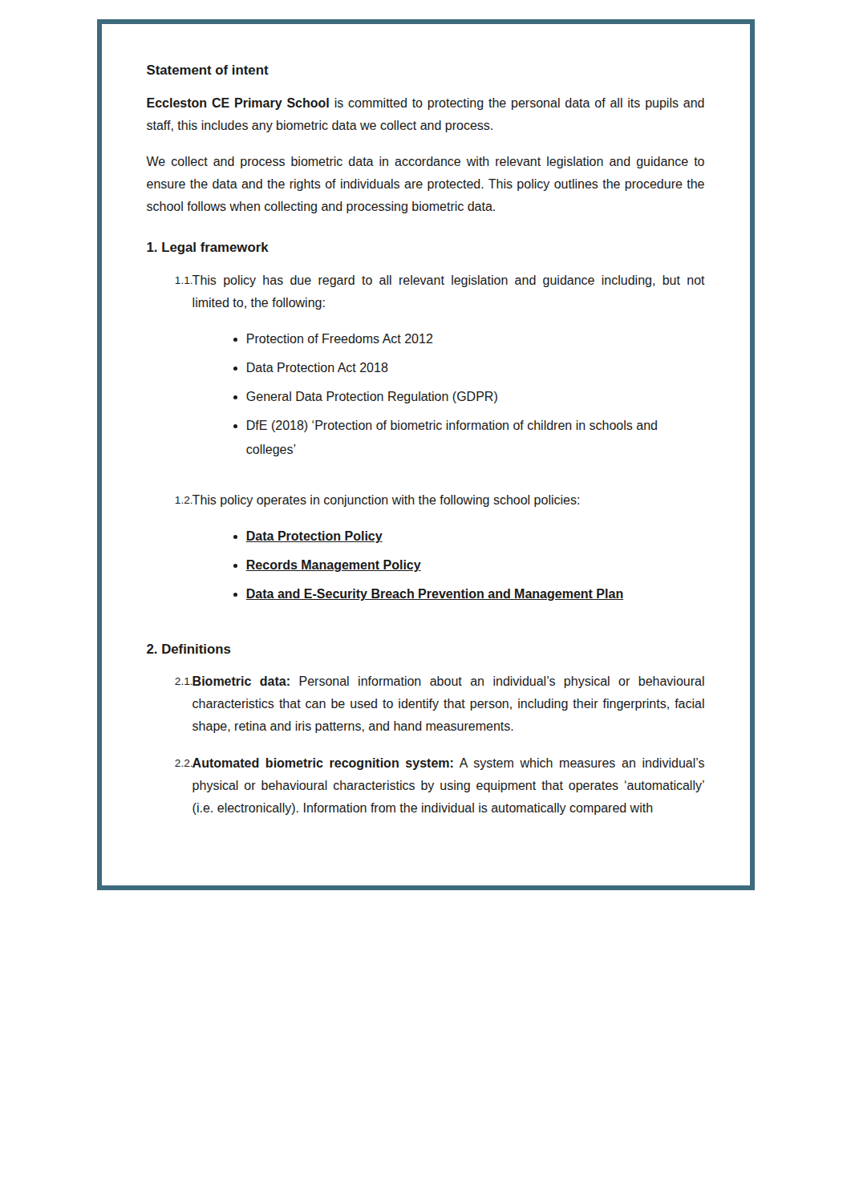Statement of intent
Eccleston CE Primary School is committed to protecting the personal data of all its pupils and staff, this includes any biometric data we collect and process.
We collect and process biometric data in accordance with relevant legislation and guidance to ensure the data and the rights of individuals are protected. This policy outlines the procedure the school follows when collecting and processing biometric data.
1. Legal framework
1.1.
This policy has due regard to all relevant legislation and guidance including, but not limited to, the following:
Protection of Freedoms Act 2012
Data Protection Act 2018
General Data Protection Regulation (GDPR)
DfE (2018) ‘Protection of biometric information of children in schools and colleges’
1.2.
This policy operates in conjunction with the following school policies:
Data Protection Policy
Records Management Policy
Data and E-Security Breach Prevention and Management Plan
2. Definitions
2.1.
Biometric data: Personal information about an individual’s physical or behavioural characteristics that can be used to identify that person, including their fingerprints, facial shape, retina and iris patterns, and hand measurements.
2.2.
Automated biometric recognition system: A system which measures an individual’s physical or behavioural characteristics by using equipment that operates ‘automatically’ (i.e. electronically). Information from the individual is automatically compared with